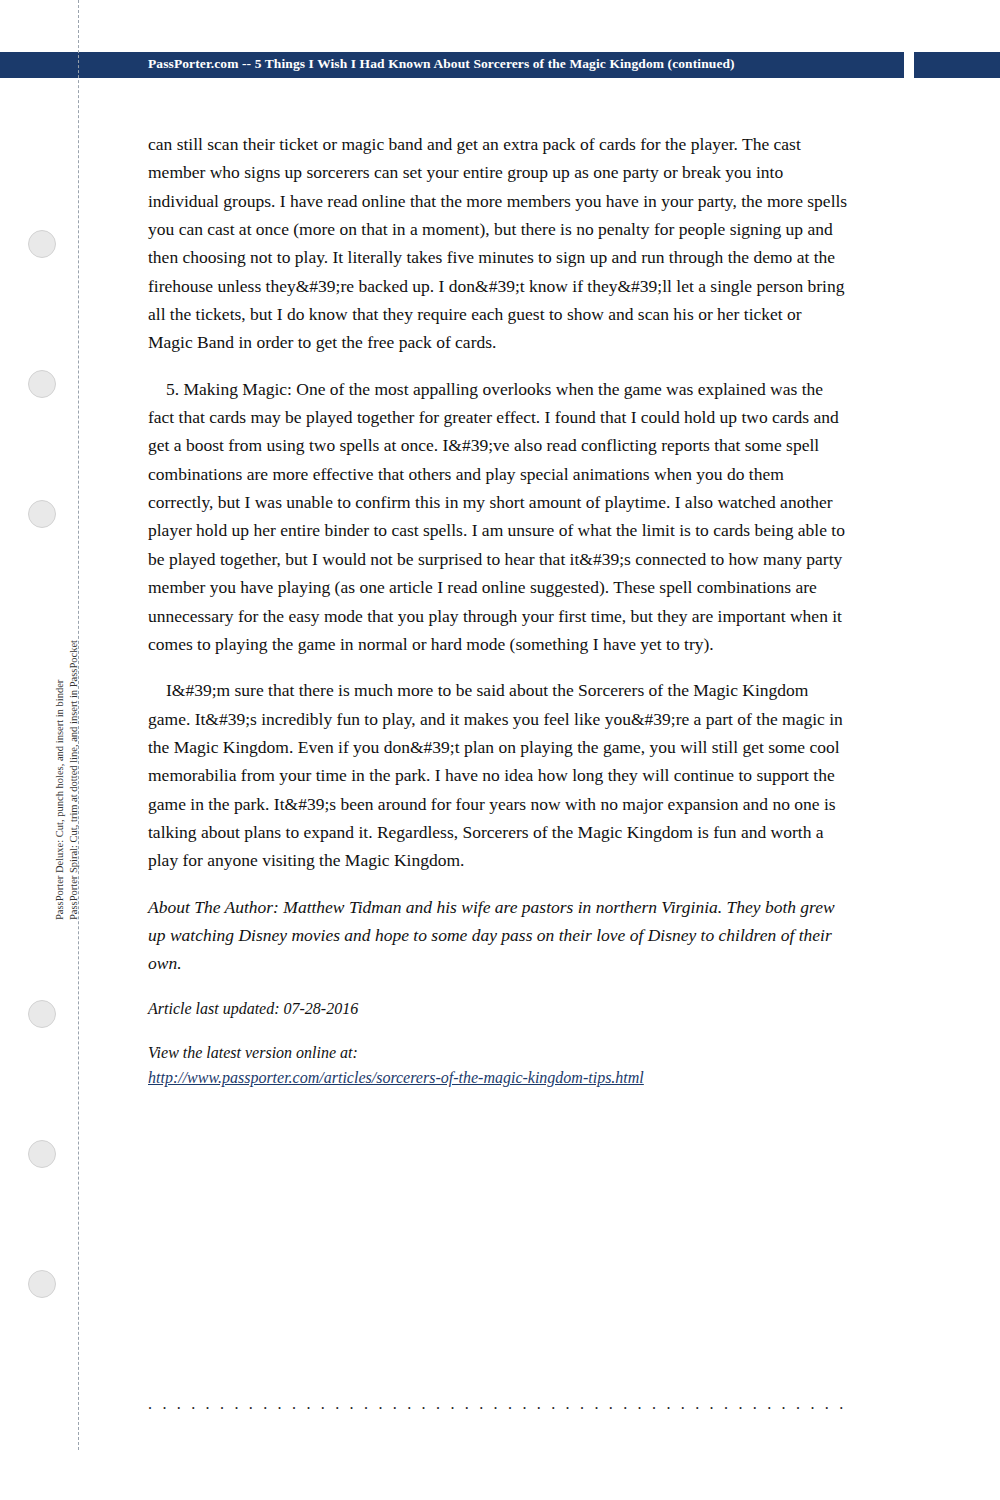PassPorter.com -- 5 Things I Wish I Had Known About Sorcerers of the Magic Kingdom (continued)
PassPorter Deluxe: Cut, punch holes, and insert in binder
PassPorter Spiral: Cut, trim at dotted line, and insert in PassPocket
can still scan their ticket or magic band and get an extra pack of cards for the player. The cast member who signs up sorcerers can set your entire group up as one party or break you into individual groups. I have read online that the more members you have in your party, the more spells you can cast at once (more on that in a moment), but there is no penalty for people signing up and then choosing not to play. It literally takes five minutes to sign up and run through the demo at the firehouse unless they&#39;re backed up. I don&#39;t know if they&#39;ll let a single person bring all the tickets, but I do know that they require each guest to show and scan his or her ticket or Magic Band in order to get the free pack of cards.
5. Making Magic: One of the most appalling overlooks when the game was explained was the fact that cards may be played together for greater effect. I found that I could hold up two cards and get a boost from using two spells at once. I&#39;ve also read conflicting reports that some spell combinations are more effective that others and play special animations when you do them correctly, but I was unable to confirm this in my short amount of playtime. I also watched another player hold up her entire binder to cast spells. I am unsure of what the limit is to cards being able to be played together, but I would not be surprised to hear that it&#39;s connected to how many party member you have playing (as one article I read online suggested). These spell combinations are unnecessary for the easy mode that you play through your first time, but they are important when it comes to playing the game in normal or hard mode (something I have yet to try).
I&#39;m sure that there is much more to be said about the Sorcerers of the Magic Kingdom game. It&#39;s incredibly fun to play, and it makes you feel like you&#39;re a part of the magic in the Magic Kingdom. Even if you don&#39;t plan on playing the game, you will still get some cool memorabilia from your time in the park. I have no idea how long they will continue to support the game in the park. It&#39;s been around for four years now with no major expansion and no one is talking about plans to expand it. Regardless, Sorcerers of the Magic Kingdom is fun and worth a play for anyone visiting the Magic Kingdom.
About The Author: Matthew Tidman and his wife are pastors in northern Virginia. They both grew up watching Disney movies and hope to some day pass on their love of Disney to children of their own.
Article last updated: 07-28-2016
View the latest version online at:
http://www.passporter.com/articles/sorcerers-of-the-magic-kingdom-tips.html
. . . . . . . . . . . . . . . . . . . . . . . . . . . . . . . . . . . . . . . . . . . . . . . . . . . . . . . . . . . . . .